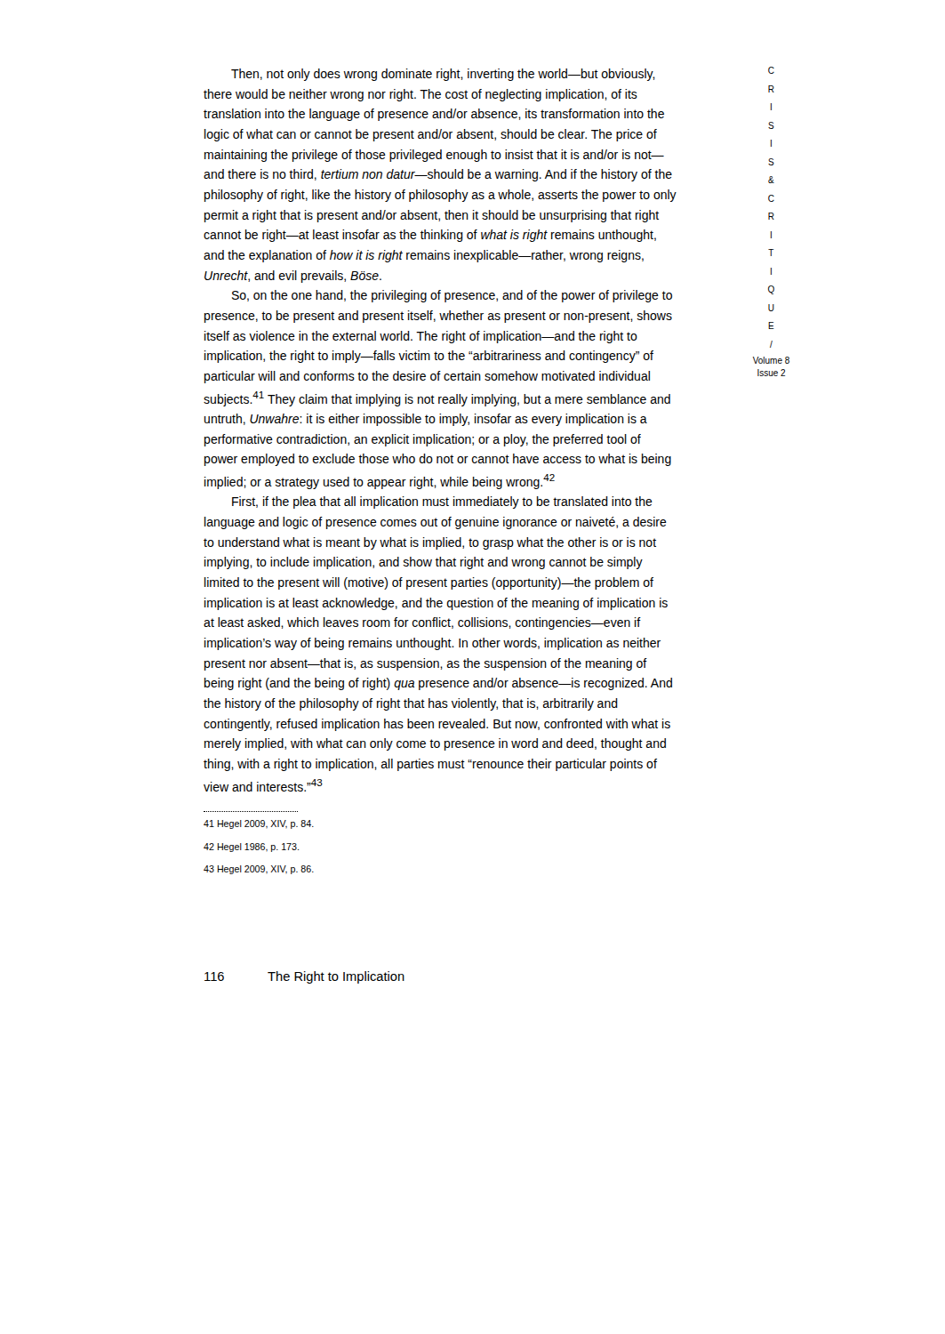C
R
I
S
I
S
&
C
R
I
T
I
Q
U
E
/
Volume 8
Issue 2
Then, not only does wrong dominate right, inverting the world—but obviously, there would be neither wrong nor right. The cost of neglecting implication, of its translation into the language of presence and/or absence, its transformation into the logic of what can or cannot be present and/or absent, should be clear. The price of maintaining the privilege of those privileged enough to insist that it is and/or is not—and there is no third, tertium non datur—should be a warning. And if the history of the philosophy of right, like the history of philosophy as a whole, asserts the power to only permit a right that is present and/or absent, then it should be unsurprising that right cannot be right—at least insofar as the thinking of what is right remains unthought, and the explanation of how it is right remains inexplicable—rather, wrong reigns, Unrecht, and evil prevails, Böse.
So, on the one hand, the privileging of presence, and of the power of privilege to presence, to be present and present itself, whether as present or non-present, shows itself as violence in the external world. The right of implication—and the right to implication, the right to imply—falls victim to the “arbitrariness and contingency” of particular will and conforms to the desire of certain somehow motivated individual subjects.41 They claim that implying is not really implying, but a mere semblance and untruth, Unwahre: it is either impossible to imply, insofar as every implication is a performative contradiction, an explicit implication; or a ploy, the preferred tool of power employed to exclude those who do not or cannot have access to what is being implied; or a strategy used to appear right, while being wrong.42
First, if the plea that all implication must immediately to be translated into the language and logic of presence comes out of genuine ignorance or naiveté, a desire to understand what is meant by what is implied, to grasp what the other is or is not implying, to include implication, and show that right and wrong cannot be simply limited to the present will (motive) of present parties (opportunity)—the problem of implication is at least acknowledge, and the question of the meaning of implication is at least asked, which leaves room for conflict, collisions, contingencies—even if implication’s way of being remains unthought. In other words, implication as neither present nor absent—that is, as suspension, as the suspension of the meaning of being right (and the being of right) qua presence and/or absence—is recognized. And the history of the philosophy of right that has violently, that is, arbitrarily and contingently, refused implication has been revealed. But now, confronted with what is merely implied, with what can only come to presence in word and deed, thought and thing, with a right to implication, all parties must “renounce their particular points of view and interests.”43
41 Hegel 2009, XIV, p. 84.
42 Hegel 1986, p. 173.
43 Hegel 2009, XIV, p. 86.
116 The Right to Implication